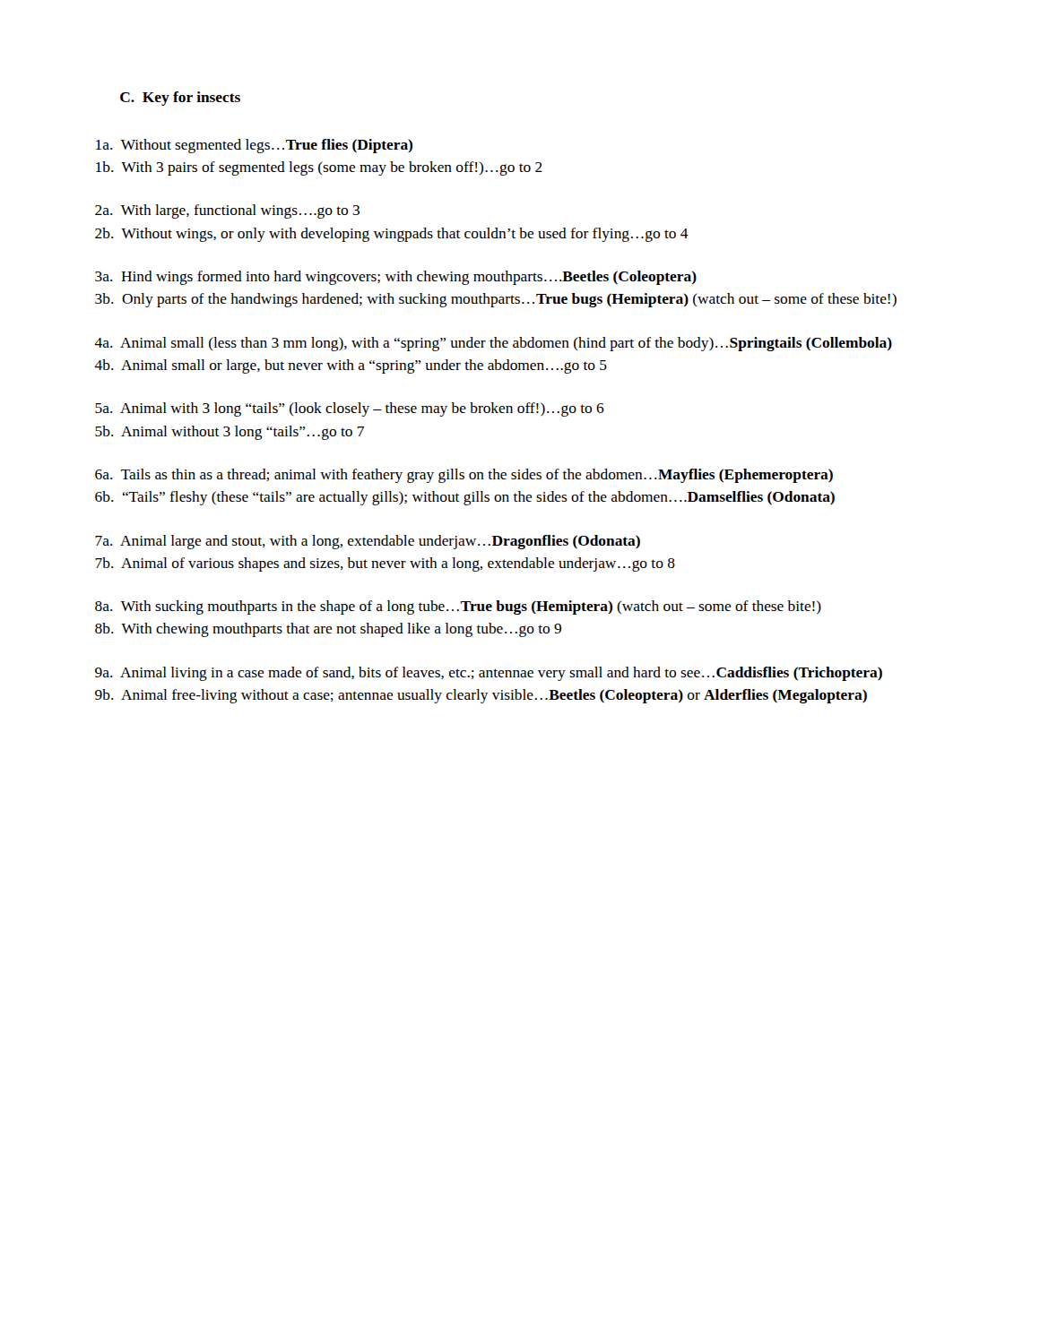C. Key for insects
1a. Without segmented legs…True flies (Diptera)
1b. With 3 pairs of segmented legs (some may be broken off!)…go to 2
2a. With large, functional wings….go to 3
2b. Without wings, or only with developing wingpads that couldn’t be used for flying…go to 4
3a. Hind wings formed into hard wingcovers; with chewing mouthparts….Beetles (Coleoptera)
3b. Only parts of the handwings hardened; with sucking mouthparts…True bugs (Hemiptera) (watch out – some of these bite!)
4a. Animal small (less than 3 mm long), with a “spring” under the abdomen (hind part of the body)…Springtails (Collembola)
4b. Animal small or large, but never with a “spring” under the abdomen….go to 5
5a. Animal with 3 long “tails” (look closely – these may be broken off!)…go to 6
5b. Animal without 3 long “tails”…go to 7
6a. Tails as thin as a thread; animal with feathery gray gills on the sides of the abdomen…Mayflies (Ephemeroptera)
6b. “Tails” fleshy (these “tails” are actually gills); without gills on the sides of the abdomen….Damselflies (Odonata)
7a. Animal large and stout, with a long, extendable underjaw…Dragonflies (Odonata)
7b. Animal of various shapes and sizes, but never with a long, extendable underjaw…go to 8
8a. With sucking mouthparts in the shape of a long tube…True bugs (Hemiptera) (watch out – some of these bite!)
8b. With chewing mouthparts that are not shaped like a long tube…go to 9
9a. Animal living in a case made of sand, bits of leaves, etc.; antennae very small and hard to see…Caddisflies (Trichoptera)
9b. Animal free-living without a case; antennae usually clearly visible…Beetles (Coleoptera) or Alderflies (Megaloptera)